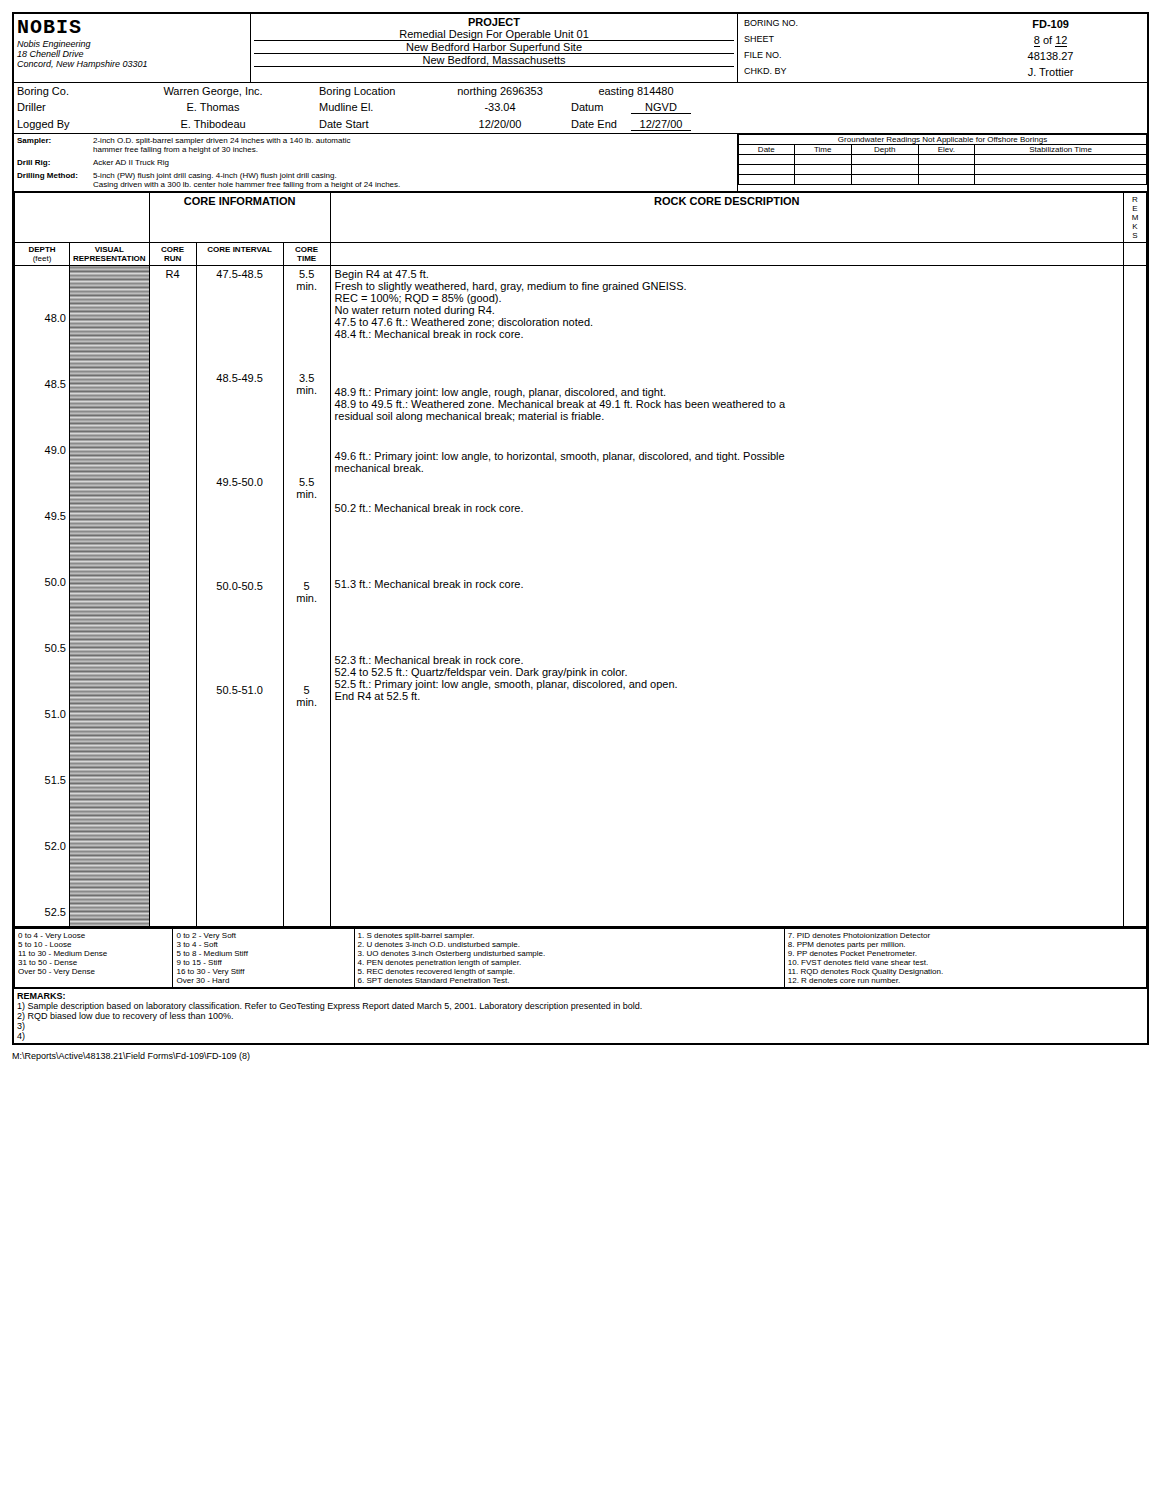| NOBIS Nobis Engineering 18 Chenell Drive Concord, New Hampshire 03301 | PROJECT Remedial Design For Operable Unit 01 New Bedford Harbor Superfund Site New Bedford, Massachusetts | / BORING NO. / FD-109 / / SHEET / 8 of 12 / / FILE NO. / 48138.27 / / CHKD. BY / J. Trottier / |
| / Boring Co. / Warren George, Inc. / Boring Location / northing 2696353 / easting 814480 / / / Driller / E. Thomas / Mudline El. / -33.04 / Datum NGVD / / / Logged By / E. Thibodeau / Date Start / 12/20/00 / Date End 12/27/00 / / |
| / Sampler: / 2-inch O.D. split-barrel sampler driven 24 inches with a 140 lb. automatic hammer free falling from a height of 30 inches. / / Drill Rig: / Acker AD II Truck Rig / / Drilling Method: / 5-inch (PW) flush joint drill casing. 4-inch (HW) flush joint drill casing. Casing driven with a 300 lb. center hole hammer free falling from a height of 24 inches. / | / Groundwater Readings Not Applicable for Offshore Borings / / Date / Time / Depth / Elev. / Stabilization Time / |
| / / CORE INFORMATION / ROCK CORE DESCRIPTION / R E M K S / / DEPTH (feet) / VISUAL REPRESENTATION / CORE RUN / CORE INTERVAL / CORE TIME / / / / / 48.0 / / 48.5 / / 49.0 / / 49.5 / / 50.0 / / 50.5 / / 51.0 / / 51.5 / / 52.0 / / 52.5 / / / / R4 / / / 47.5-48.5 / / 48.5-49.5 / / 49.5-50.0 / / 50.0-50.5 / / 50.5-51.0 / / / 5.5 min. / / 3.5 min. / / 5.5 min. / / 5 min. / / 5 min. / / Begin R4 at 47.5 ft. Fresh to slightly weathered, hard, gray, medium to fine grained GNEISS. REC = 100%; RQD = 85% (good). No water return noted during R4. 47.5 to 47.6 ft.: Weathered zone; discoloration noted. 48.4 ft.: Mechanical break in rock core. 48.9 ft.: Primary joint: low angle, rough, planar, discolored, and tight. 48.9 to 49.5 ft.: Weathered zone. Mechanical break at 49.1 ft. Rock has been weathered to a residual soil along mechanical break; material is friable. 49.6 ft.: Primary joint: low angle, to horizontal, smooth, planar, discolored, and tight. Possible mechanical break. 50.2 ft.: Mechanical break in rock core. 51.3 ft.: Mechanical break in rock core. 52.3 ft.: Mechanical break in rock core. 52.4 to 52.5 ft.: Quartz/feldspar vein. Dark gray/pink in color. 52.5 ft.: Primary joint: low angle, smooth, planar, discolored, and open. End R4 at 52.5 ft. / / |
| / 0 to 4 - Very Loose 5 to 10 - Loose 11 to 30 - Medium Dense 31 to 50 - Dense Over 50 - Very Dense / 0 to 2 - Very Soft 3 to 4 - Soft 5 to 8 - Medium Stiff 9 to 15 - Stiff 16 to 30 - Very Stiff Over 30 - Hard / 1. S denotes split-barrel sampler. 2. U denotes 3-inch O.D. undisturbed sample. 3. UO denotes 3-inch Osterberg undisturbed sample. 4. PEN denotes penetration length of sampler. 5. REC denotes recovered length of sample. 6. SPT denotes Standard Penetration Test. / 7. PID denotes Photoionization Detector 8. PPM denotes parts per million. 9. PP denotes Pocket Penetrometer. 10. FVST denotes field vane shear test. 11. RQD denotes Rock Quality Designation. 12. R denotes core run number. / |
| REMARKS: 1) Sample description based on laboratory classification. Refer to GeoTesting Express Report dated March 5, 2001. Laboratory description presented in bold. 2) RQD biased low due to recovery of less than 100%. 3) 4) |
M:\Reports\Active\48138.21\Field Forms\Fd-109\FD-109 (8)